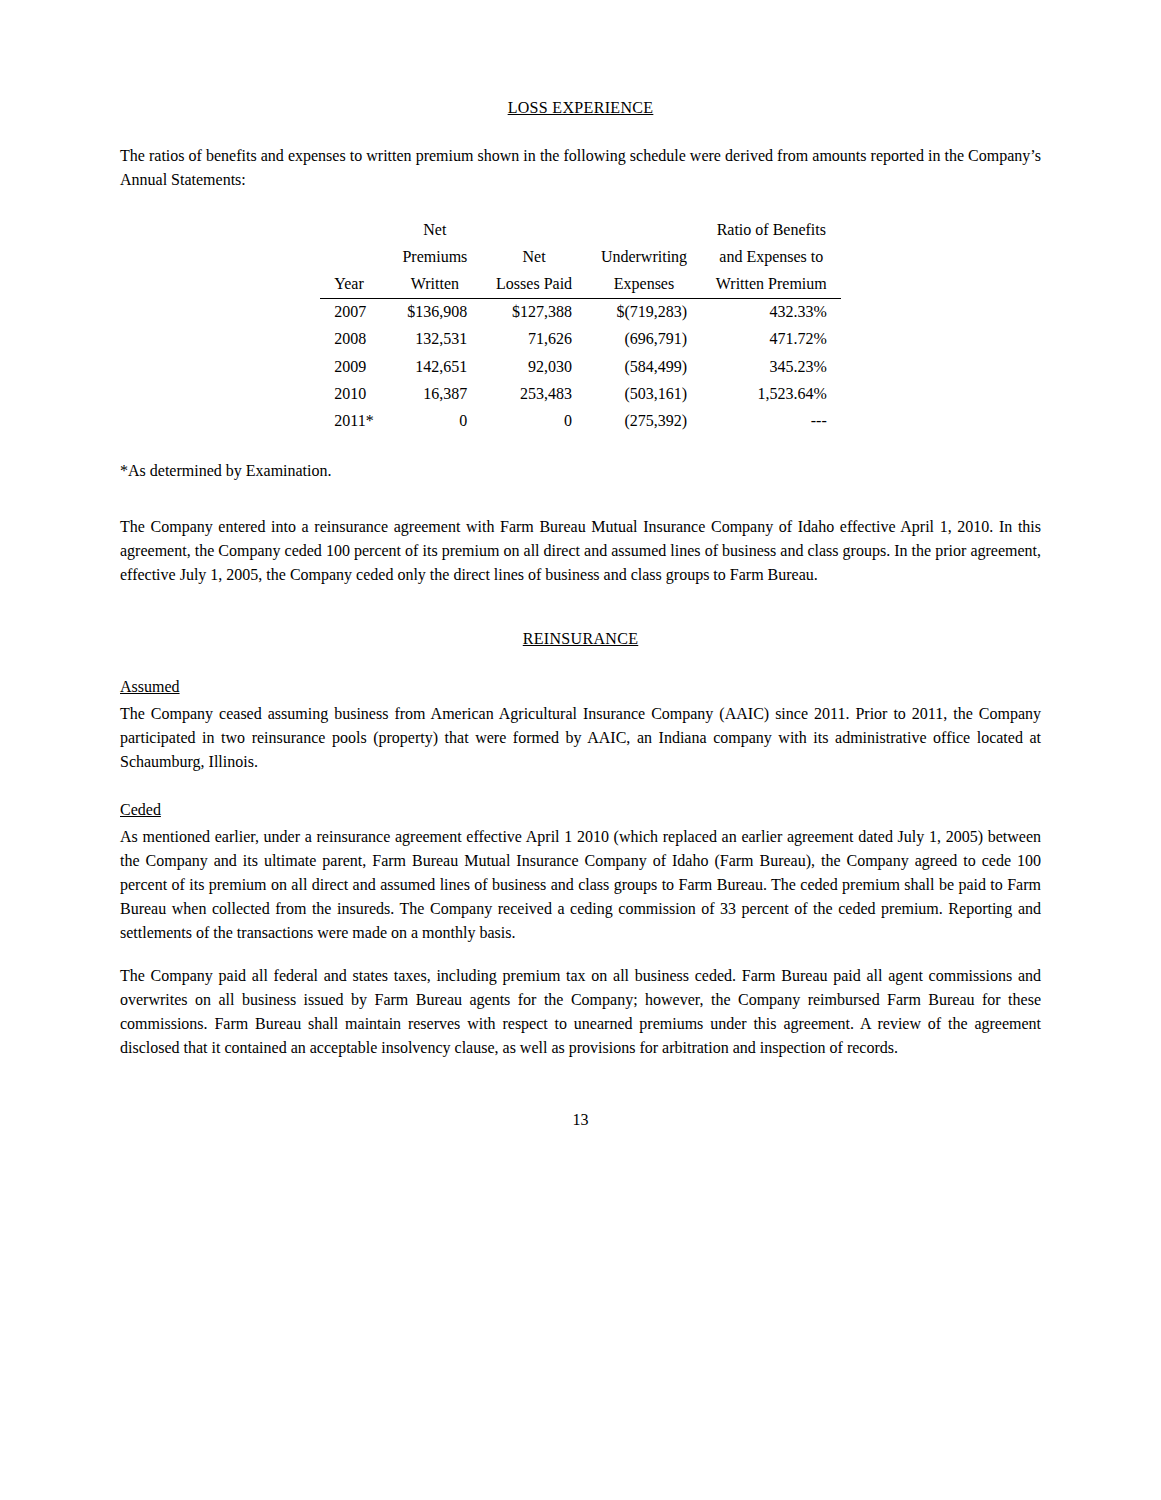LOSS EXPERIENCE
The ratios of benefits and expenses to written premium shown in the following schedule were derived from amounts reported in the Company’s Annual Statements:
| | Net | | | Ratio of Benefits |
| --- | --- | --- | --- | --- |
| | Premiums | Net | Underwriting | and Expenses to |
| Year | Written | Losses Paid | Expenses | Written Premium |
| 2007 | $136,908 | $127,388 | $(719,283) | 432.33% |
| 2008 | 132,531 | 71,626 | (696,791) | 471.72% |
| 2009 | 142,651 | 92,030 | (584,499) | 345.23% |
| 2010 | 16,387 | 253,483 | (503,161) | 1,523.64% |
| 2011* | 0 | 0 | (275,392) | --- |
*As determined by Examination.
The Company entered into a reinsurance agreement with Farm Bureau Mutual Insurance Company of Idaho effective April 1, 2010. In this agreement, the Company ceded 100 percent of its premium on all direct and assumed lines of business and class groups. In the prior agreement, effective July 1, 2005, the Company ceded only the direct lines of business and class groups to Farm Bureau.
REINSURANCE
Assumed
The Company ceased assuming business from American Agricultural Insurance Company (AAIC) since 2011. Prior to 2011, the Company participated in two reinsurance pools (property) that were formed by AAIC, an Indiana company with its administrative office located at Schaumburg, Illinois.
Ceded
As mentioned earlier, under a reinsurance agreement effective April 1 2010 (which replaced an earlier agreement dated July 1, 2005) between the Company and its ultimate parent, Farm Bureau Mutual Insurance Company of Idaho (Farm Bureau), the Company agreed to cede 100 percent of its premium on all direct and assumed lines of business and class groups to Farm Bureau. The ceded premium shall be paid to Farm Bureau when collected from the insureds. The Company received a ceding commission of 33 percent of the ceded premium. Reporting and settlements of the transactions were made on a monthly basis.
The Company paid all federal and states taxes, including premium tax on all business ceded. Farm Bureau paid all agent commissions and overwrites on all business issued by Farm Bureau agents for the Company; however, the Company reimbursed Farm Bureau for these commissions. Farm Bureau shall maintain reserves with respect to unearned premiums under this agreement. A review of the agreement disclosed that it contained an acceptable insolvency clause, as well as provisions for arbitration and inspection of records.
13